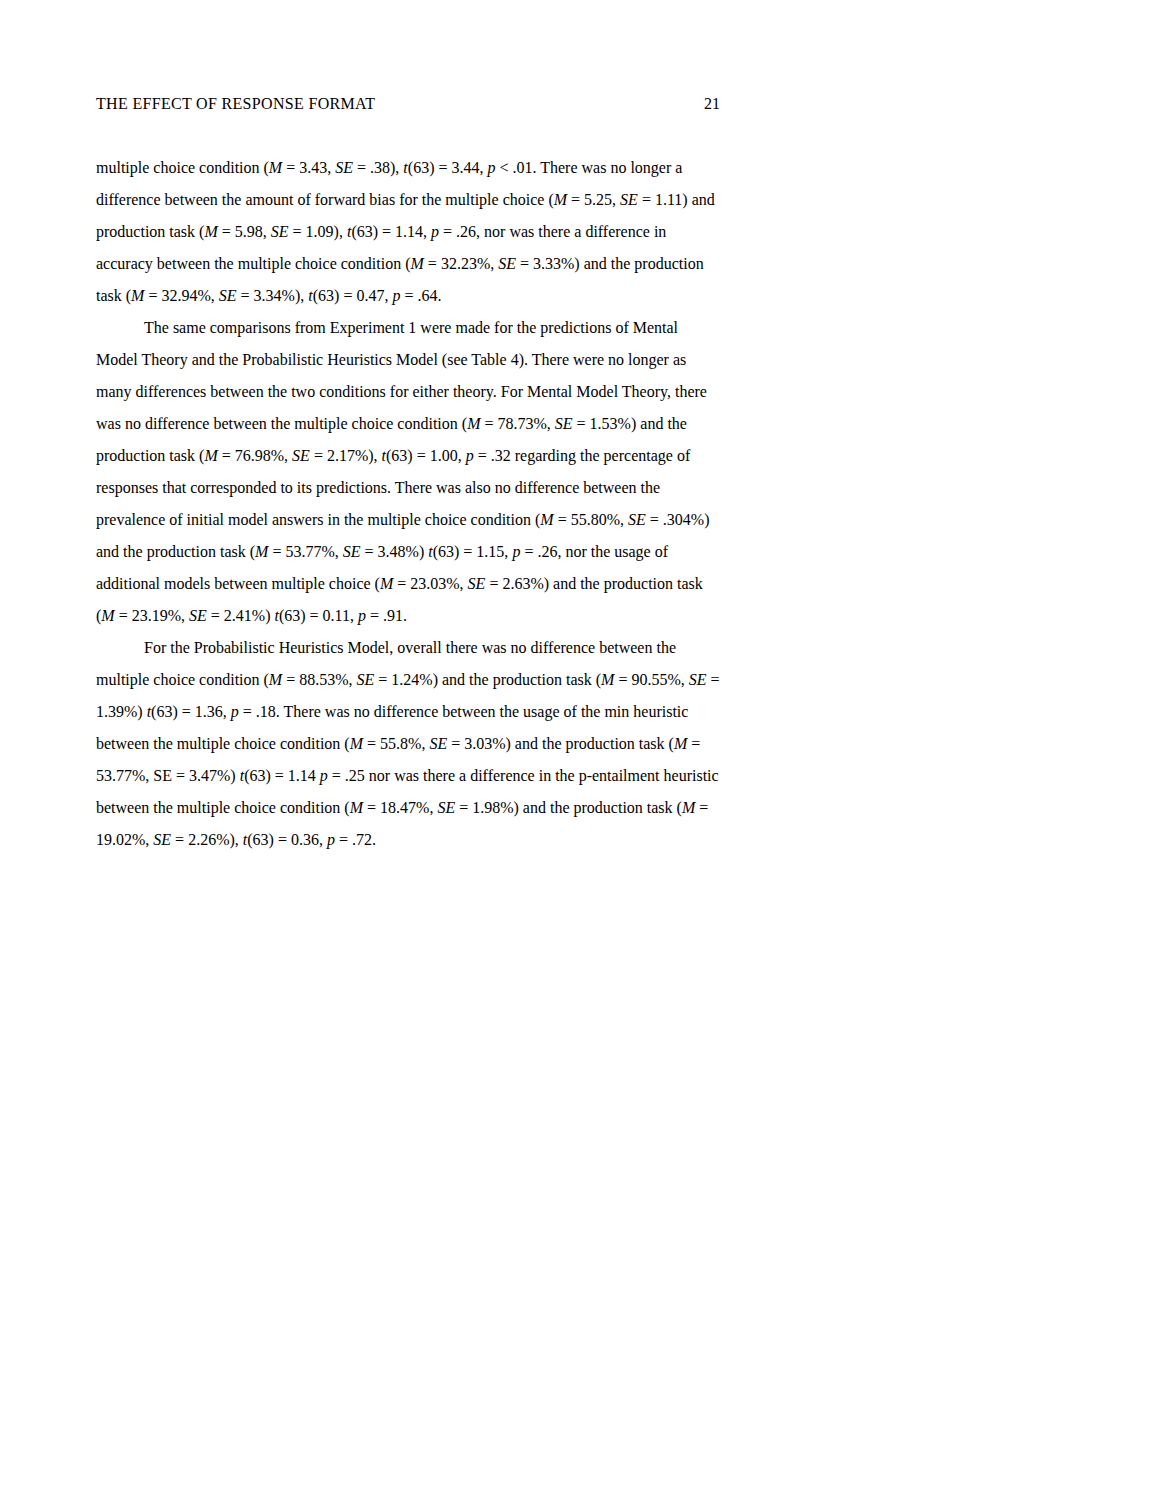The Effect of Response Format 21
multiple choice condition (M = 3.43, SE = .38), t(63) = 3.44, p < .01. There was no longer a difference between the amount of forward bias for the multiple choice (M = 5.25, SE = 1.11) and production task (M = 5.98, SE = 1.09), t(63) = 1.14, p = .26, nor was there a difference in accuracy between the multiple choice condition (M = 32.23%, SE = 3.33%) and the production task (M = 32.94%, SE = 3.34%), t(63) = 0.47, p = .64.
The same comparisons from Experiment 1 were made for the predictions of Mental Model Theory and the Probabilistic Heuristics Model (see Table 4). There were no longer as many differences between the two conditions for either theory. For Mental Model Theory, there was no difference between the multiple choice condition (M = 78.73%, SE = 1.53%) and the production task (M = 76.98%, SE = 2.17%), t(63) = 1.00, p = .32 regarding the percentage of responses that corresponded to its predictions. There was also no difference between the prevalence of initial model answers in the multiple choice condition (M = 55.80%, SE = .304%) and the production task (M = 53.77%, SE = 3.48%) t(63) = 1.15, p = .26, nor the usage of additional models between multiple choice (M = 23.03%, SE = 2.63%) and the production task (M = 23.19%, SE = 2.41%) t(63) = 0.11, p = .91.
For the Probabilistic Heuristics Model, overall there was no difference between the multiple choice condition (M = 88.53%, SE = 1.24%) and the production task (M = 90.55%, SE = 1.39%) t(63) = 1.36, p = .18. There was no difference between the usage of the min heuristic between the multiple choice condition (M = 55.8%, SE = 3.03%) and the production task (M = 53.77%, SE = 3.47%) t(63) = 1.14 p = .25 nor was there a difference in the p-entailment heuristic between the multiple choice condition (M = 18.47%, SE = 1.98%) and the production task (M = 19.02%, SE = 2.26%), t(63) = 0.36, p = .72.